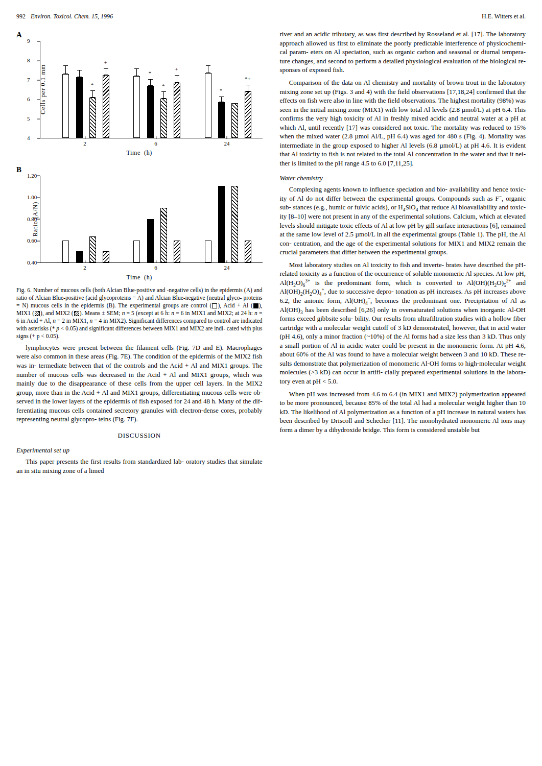992 Environ. Toxicol. Chem. 15, 1996
H.E. Witters et al.
A
Cells per 0.1 mm
9
8
7
6
5
4
*
+
*
*
+
*
*+
2
6
24
Time (h)
B
Ratio (A/N)
1.20
1.00
0.80
0.60
0.40
2
6
24
Time (h)
Fig. 6. Number of mucous cells (both Alcian Blue-positive and -negative cells) in the epidermis (A) and ratio of Alcian Blue-positive (acid glycoproteins = A) and Alcian Blue-negative (neutral glyco- proteins = N) mucous cells in the epidermis (B). The experimental groups are control ( ), Acid + Al ( ), MIX1 ( ), and MIX2 ( ). Means ± SEM; n = 5 (except at 6 h: n = 6 in MIX1 and MIX2; at 24 h: n = 6 in Acid + Al, n = 2 in MIX1, n = 4 in MIX2). Significant differences compared to control are indicated with asterisks (* p < 0.05) and significant differences between MIX1 and MIX2 are indi- cated with plus signs (+ p < 0.05).
lymphocytes were present between the filament cells (Fig. 7D and E). Macrophages were also common in these areas (Fig. 7E). The condition of the epidermis of the MIX2 fish was in- termediate between that of the controls and the Acid + Al and MIX1 groups. The number of mucous cells was decreased in the Acid + Al and MIX1 groups, which was mainly due to the disappearance of these cells from the upper cell layers. In the MIX2 group, more than in the Acid + Al and MIX1 groups, differentiating mucous cells were observed in the lower layers of the epidermis of fish exposed for 24 and 48 h. Many of the differentiating mucous cells contained secretory granules with electron-dense cores, probably representing neutral glycopro- teins (Fig. 7F).
DISCUSSION
Experimental set up
This paper presents the first results from standardized lab- oratory studies that simulate an in situ mixing zone of a limed
river and an acidic tributary, as was first described by Rosseland et al. [17]. The laboratory approach allowed us first to eliminate the poorly predictable interference of physicochemical param- eters on Al speciation, such as organic carbon and seasonal or diurnal temperature changes, and second to perform a detailed physiological evaluation of the biological responses of exposed fish.
Comparison of the data on Al chemistry and mortality of brown trout in the laboratory mixing zone set up (Figs. 3 and 4) with the field observations [17,18,24] confirmed that the effects on fish were also in line with the field observations. The highest mortality (98%) was seen in the initial mixing zone (MIX1) with low total Al levels (2.8 µmol/L) at pH 6.4. This confirms the very high toxicity of Al in freshly mixed acidic and neutral water at a pH at which Al, until recently [17] was considered not toxic. The mortality was reduced to 15% when the mixed water (2.8 µmol Al/L, pH 6.4) was aged for 480 s (Fig. 4). Mortality was intermediate in the group exposed to higher Al levels (6.8 µmol/L) at pH 4.6. It is evident that Al toxicity to fish is not related to the total Al concentration in the water and that it neither is limited to the pH range 4.5 to 6.0 [7,11,25].
Water chemistry
Complexing agents known to influence speciation and bio- availability and hence toxicity of Al do not differ between the experimental groups. Compounds such as F−, organic sub- stances (e.g., humic or fulvic acids), or H4SiO4 that reduce Al bioavailability and toxicity [8–10] were not present in any of the experimental solutions. Calcium, which at elevated levels should mitigate toxic effects of Al at low pH by gill surface interactions [6], remained at the same low level of 2.5 µmol/L in all the experimental groups (Table 1). The pH, the Al con- centration, and the age of the experimental solutions for MIX1 and MIX2 remain the crucial parameters that differ between the experimental groups.
Most laboratory studies on Al toxicity to fish and inverte- brates have described the pH-related toxicity as a function of the occurrence of soluble monomeric Al species. At low pH, Al(H2O)63+ is the predominant form, which is converted to Al(OH)(H2O)52+ and Al(OH)2(H2O)4+, due to successive depro- tonation as pH increases. As pH increases above 6.2, the anionic form, Al(OH)4−, becomes the predominant one. Precipitation of Al as Al(OH)3 has been described [6,26] only in oversaturated solutions when inorganic Al-OH forms exceed gibbsite solu- bility. Our results from ultrafiltration studies with a hollow fiber cartridge with a molecular weight cutoff of 3 kD demonstrated, however, that in acid water (pH 4.6), only a minor fraction (~10%) of the Al forms had a size less than 3 kD. Thus only a small portion of Al in acidic water could be present in the monomeric form. At pH 4.6, about 60% of the Al was found to have a molecular weight between 3 and 10 kD. These results demonstrate that polymerization of monomeric Al-OH forms to high-molecular weight molecules (>3 kD) can occur in artifi- cially prepared experimental solutions in the laboratory even at pH < 5.0.
When pH was increased from 4.6 to 6.4 (in MIX1 and MIX2) polymerization appeared to be more pronounced, because 85% of the total Al had a molecular weight higher than 10 kD. The likelihood of Al polymerization as a function of a pH increase in natural waters has been described by Driscoll and Schecher [11]. The monohydrated monomeric Al ions may form a dimer by a dihydroxide bridge. This form is considered unstable but